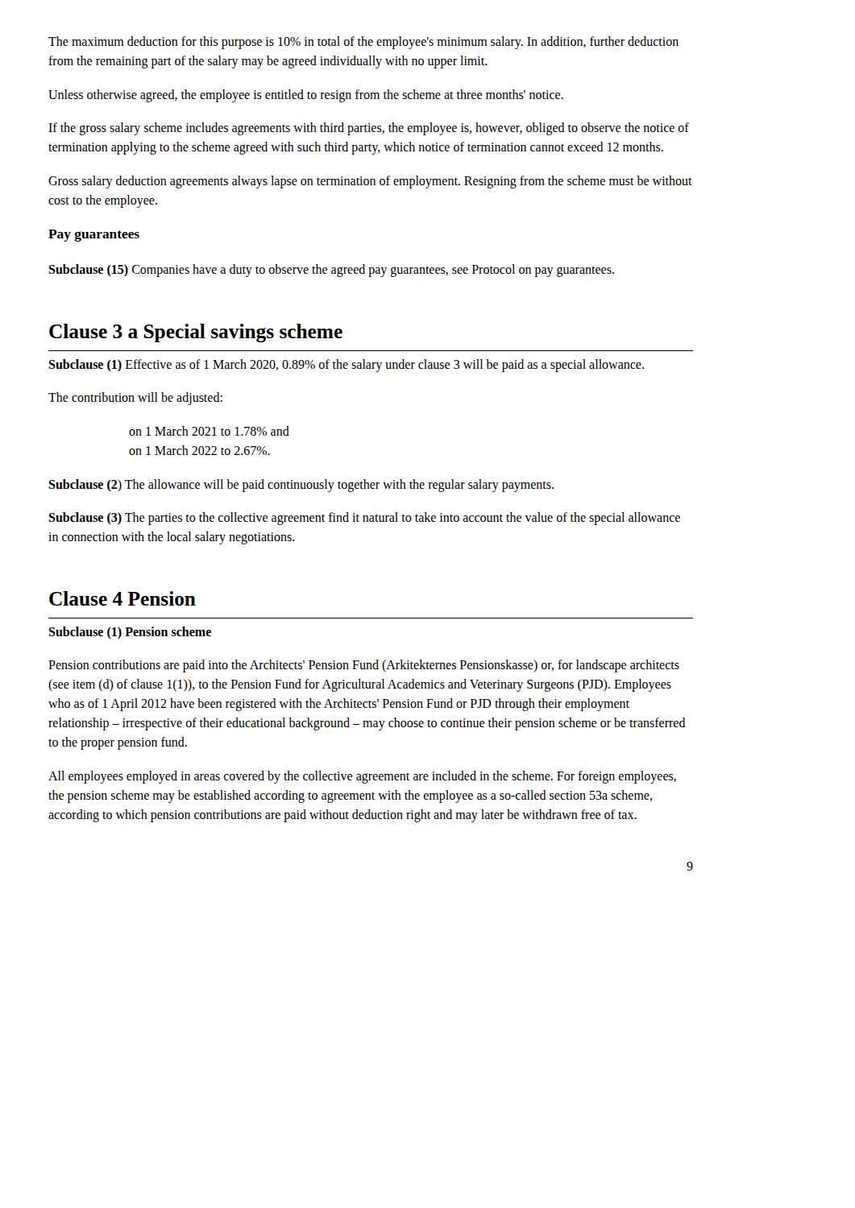The maximum deduction for this purpose is 10% in total of the employee's minimum salary. In addition, further deduction from the remaining part of the salary may be agreed individually with no upper limit.
Unless otherwise agreed, the employee is entitled to resign from the scheme at three months' notice.
If the gross salary scheme includes agreements with third parties, the employee is, however, obliged to observe the notice of termination applying to the scheme agreed with such third party, which notice of termination cannot exceed 12 months.
Gross salary deduction agreements always lapse on termination of employment. Resigning from the scheme must be without cost to the employee.
Pay guarantees
Subclause (15) Companies have a duty to observe the agreed pay guarantees, see Protocol on pay guarantees.
Clause 3 a Special savings scheme
Subclause (1) Effective as of 1 March 2020, 0.89% of the salary under clause 3 will be paid as a special allowance.
The contribution will be adjusted:
on 1 March 2021 to 1.78% and
on 1 March 2022 to 2.67%.
Subclause (2) The allowance will be paid continuously together with the regular salary payments.
Subclause (3) The parties to the collective agreement find it natural to take into account the value of the special allowance in connection with the local salary negotiations.
Clause 4 Pension
Subclause (1) Pension scheme
Pension contributions are paid into the Architects' Pension Fund (Arkitekternes Pensionskasse) or, for landscape architects (see item (d) of clause 1(1)), to the Pension Fund for Agricultural Academics and Veterinary Surgeons (PJD). Employees who as of 1 April 2012 have been registered with the Architects' Pension Fund or PJD through their employment relationship – irrespective of their educational background – may choose to continue their pension scheme or be transferred to the proper pension fund.
All employees employed in areas covered by the collective agreement are included in the scheme. For foreign employees, the pension scheme may be established according to agreement with the employee as a so-called section 53a scheme, according to which pension contributions are paid without deduction right and may later be withdrawn free of tax.
9